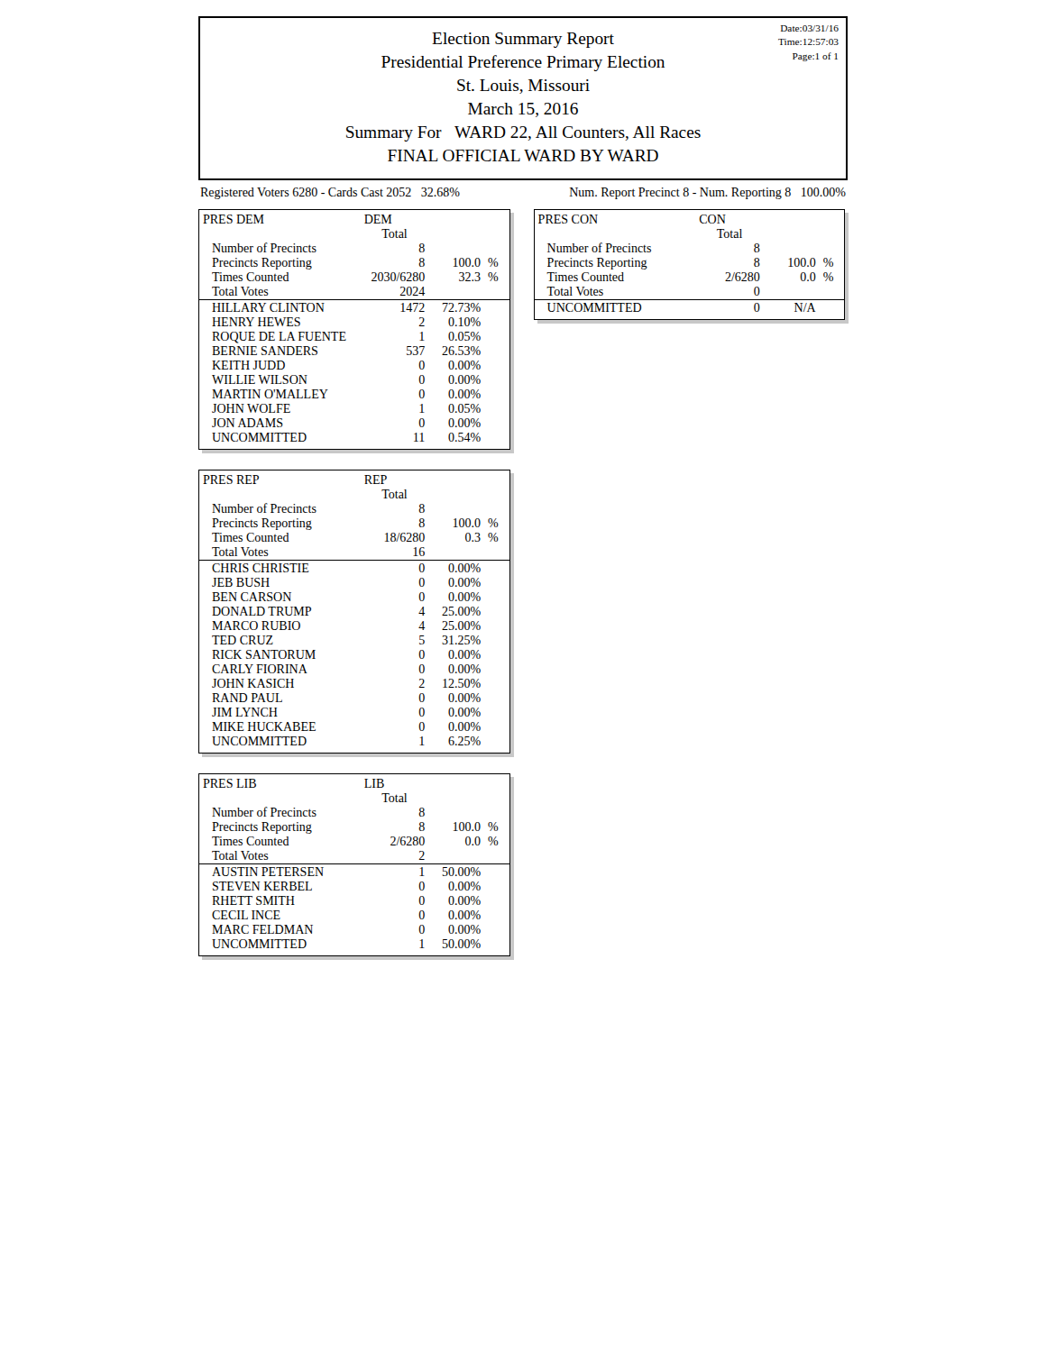Date:03/31/16
Time:12:57:03
Page:1 of 1
Election Summary Report Presidential Preference Primary Election St. Louis, Missouri March 15, 2016 Summary For WARD 22, All Counters, All Races FINAL OFFICIAL WARD BY WARD
Registered Voters 6280 - Cards Cast 2052 32.68%
Num. Report Precinct 8 - Num. Reporting 8 100.00%
| PRES DEM | DEM |
| | Total | | |
| Number of Precincts | 8 | | |
| Precincts Reporting | 8 | 100.0 | % |
| Times Counted | 2030/6280 | 32.3 | % |
| Total Votes | 2024 | | |
| HILLARY CLINTON | 1472 | 72.73% | |
| HENRY HEWES | 2 | 0.10% | |
| ROQUE DE LA FUENTE | 1 | 0.05% | |
| BERNIE SANDERS | 537 | 26.53% | |
| KEITH JUDD | 0 | 0.00% | |
| WILLIE WILSON | 0 | 0.00% | |
| MARTIN O'MALLEY | 0 | 0.00% | |
| JOHN WOLFE | 1 | 0.05% | |
| JON ADAMS | 0 | 0.00% | |
| UNCOMMITTED | 11 | 0.54% | |
| PRES REP | REP |
| | Total | | |
| Number of Precincts | 8 | | |
| Precincts Reporting | 8 | 100.0 | % |
| Times Counted | 18/6280 | 0.3 | % |
| Total Votes | 16 | | |
| CHRIS CHRISTIE | 0 | 0.00% | |
| JEB BUSH | 0 | 0.00% | |
| BEN CARSON | 0 | 0.00% | |
| DONALD TRUMP | 4 | 25.00% | |
| MARCO RUBIO | 4 | 25.00% | |
| TED CRUZ | 5 | 31.25% | |
| RICK SANTORUM | 0 | 0.00% | |
| CARLY FIORINA | 0 | 0.00% | |
| JOHN KASICH | 2 | 12.50% | |
| RAND PAUL | 0 | 0.00% | |
| JIM LYNCH | 0 | 0.00% | |
| MIKE HUCKABEE | 0 | 0.00% | |
| UNCOMMITTED | 1 | 6.25% | |
| PRES LIB | LIB |
| | Total | | |
| Number of Precincts | 8 | | |
| Precincts Reporting | 8 | 100.0 | % |
| Times Counted | 2/6280 | 0.0 | % |
| Total Votes | 2 | | |
| AUSTIN PETERSEN | 1 | 50.00% | |
| STEVEN KERBEL | 0 | 0.00% | |
| RHETT SMITH | 0 | 0.00% | |
| CECIL INCE | 0 | 0.00% | |
| MARC FELDMAN | 0 | 0.00% | |
| UNCOMMITTED | 1 | 50.00% | |
| PRES CON | CON |
| | Total | | |
| Number of Precincts | 8 | | |
| Precincts Reporting | 8 | 100.0 | % |
| Times Counted | 2/6280 | 0.0 | % |
| Total Votes | 0 | | |
| UNCOMMITTED | 0 | N/A | |